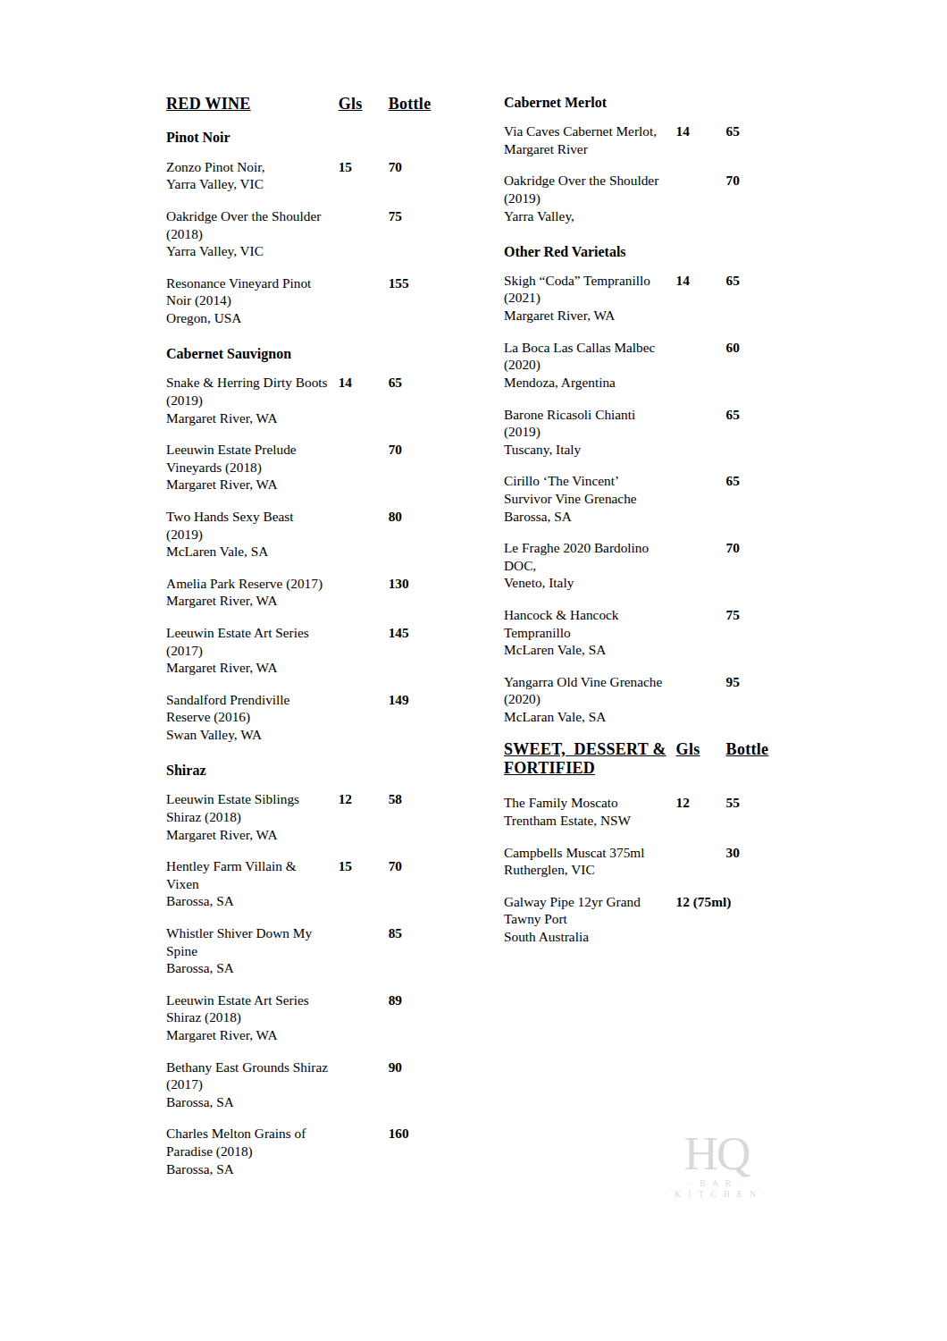RED WINE Gls Bottle
Pinot Noir
Zonzo Pinot Noir,Yarra Valley, VIC 15 70
Oakridge Over the Shoulder (2018)Yarra Valley, VIC 75
Resonance Vineyard Pinot Noir (2014)Oregon, USA 155
Cabernet Sauvignon
Snake & Herring Dirty Boots (2019)Margaret River, WA 14 65
Leeuwin Estate Prelude Vineyards (2018)Margaret River, WA 70
Two Hands Sexy Beast (2019)McLaren Vale, SA 80
Amelia Park Reserve (2017)Margaret River, WA 130
Leeuwin Estate Art Series (2017)Margaret River, WA 145
Sandalford Prendiville Reserve (2016)Swan Valley, WA 149
Shiraz
Leeuwin Estate Siblings Shiraz (2018)Margaret River, WA 12 58
Hentley Farm Villain & VixenBarossa, SA 15 70
Whistler Shiver Down My SpineBarossa, SA 85
Leeuwin Estate Art Series Shiraz (2018)Margaret River, WA 89
Bethany East Grounds Shiraz (2017)Barossa, SA 90
Charles Melton Grains of Paradise (2018)Barossa, SA 160
Cabernet Merlot
Via Caves Cabernet Merlot,Margaret River 14 65
Oakridge Over the Shoulder (2019)Yarra Valley, 70
Other Red Varietals
Skigh “Coda” Tempranillo (2021)Margaret River, WA 14 65
La Boca Las Callas Malbec (2020)Mendoza, Argentina 60
Barone Ricasoli Chianti (2019)Tuscany, Italy 65
Cirillo ‘The Vincent’ Survivor Vine GrenacheBarossa, SA 65
Le Fraghe 2020 Bardolino DOC,Veneto, Italy 70
Hancock & Hancock TempranilloMcLaren Vale, SA 75
Yangarra Old Vine Grenache (2020)McLaran Vale, SA 95
SWEET, DESSERT & FORTIFIED Gls Bottle
The Family MoscatoTrentham Estate, NSW 12 55
Campbells Muscat 375mlRutherglen, VIC 30
Galway Pipe 12yr Grand Tawny PortSouth Australia 12 (75ml)
HQ
· B A R ·
· K I T C H E N ·